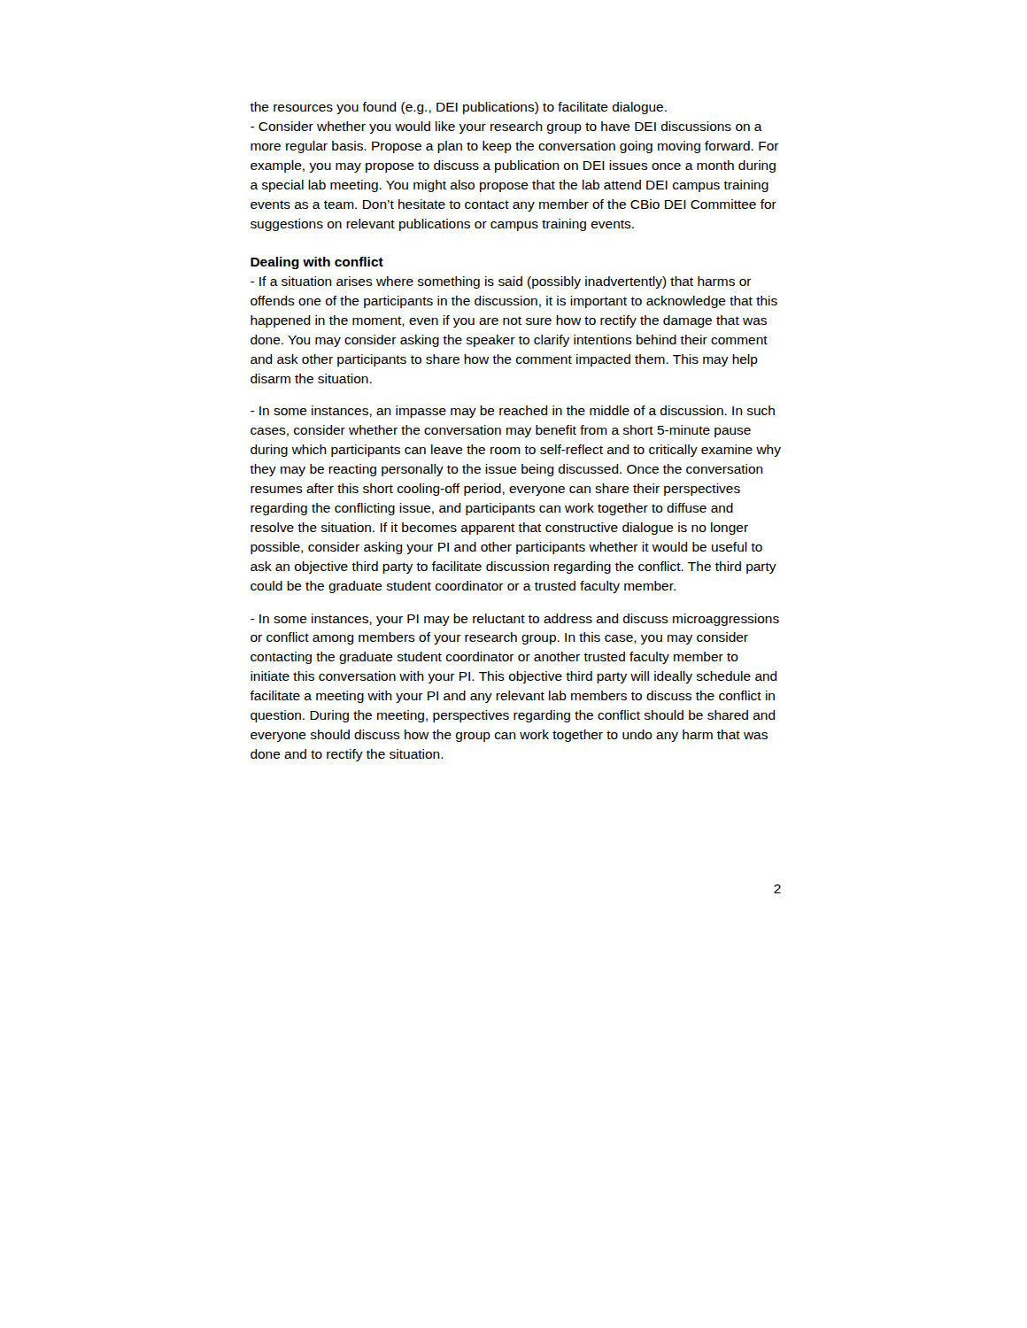the resources you found (e.g., DEI publications) to facilitate dialogue.
- Consider whether you would like your research group to have DEI discussions on a more regular basis. Propose a plan to keep the conversation going moving forward. For example, you may propose to discuss a publication on DEI issues once a month during a special lab meeting. You might also propose that the lab attend DEI campus training events as a team. Don’t hesitate to contact any member of the CBio DEI Committee for suggestions on relevant publications or campus training events.
Dealing with conflict
- If a situation arises where something is said (possibly inadvertently) that harms or offends one of the participants in the discussion, it is important to acknowledge that this happened in the moment, even if you are not sure how to rectify the damage that was done. You may consider asking the speaker to clarify intentions behind their comment and ask other participants to share how the comment impacted them. This may help disarm the situation.
- In some instances, an impasse may be reached in the middle of a discussion. In such cases, consider whether the conversation may benefit from a short 5-minute pause during which participants can leave the room to self-reflect and to critically examine why they may be reacting personally to the issue being discussed. Once the conversation resumes after this short cooling-off period, everyone can share their perspectives regarding the conflicting issue, and participants can work together to diffuse and resolve the situation. If it becomes apparent that constructive dialogue is no longer possible, consider asking your PI and other participants whether it would be useful to ask an objective third party to facilitate discussion regarding the conflict. The third party could be the graduate student coordinator or a trusted faculty member.
- In some instances, your PI may be reluctant to address and discuss microaggressions or conflict among members of your research group. In this case, you may consider contacting the graduate student coordinator or another trusted faculty member to initiate this conversation with your PI. This objective third party will ideally schedule and facilitate a meeting with your PI and any relevant lab members to discuss the conflict in question. During the meeting, perspectives regarding the conflict should be shared and everyone should discuss how the group can work together to undo any harm that was done and to rectify the situation.
2